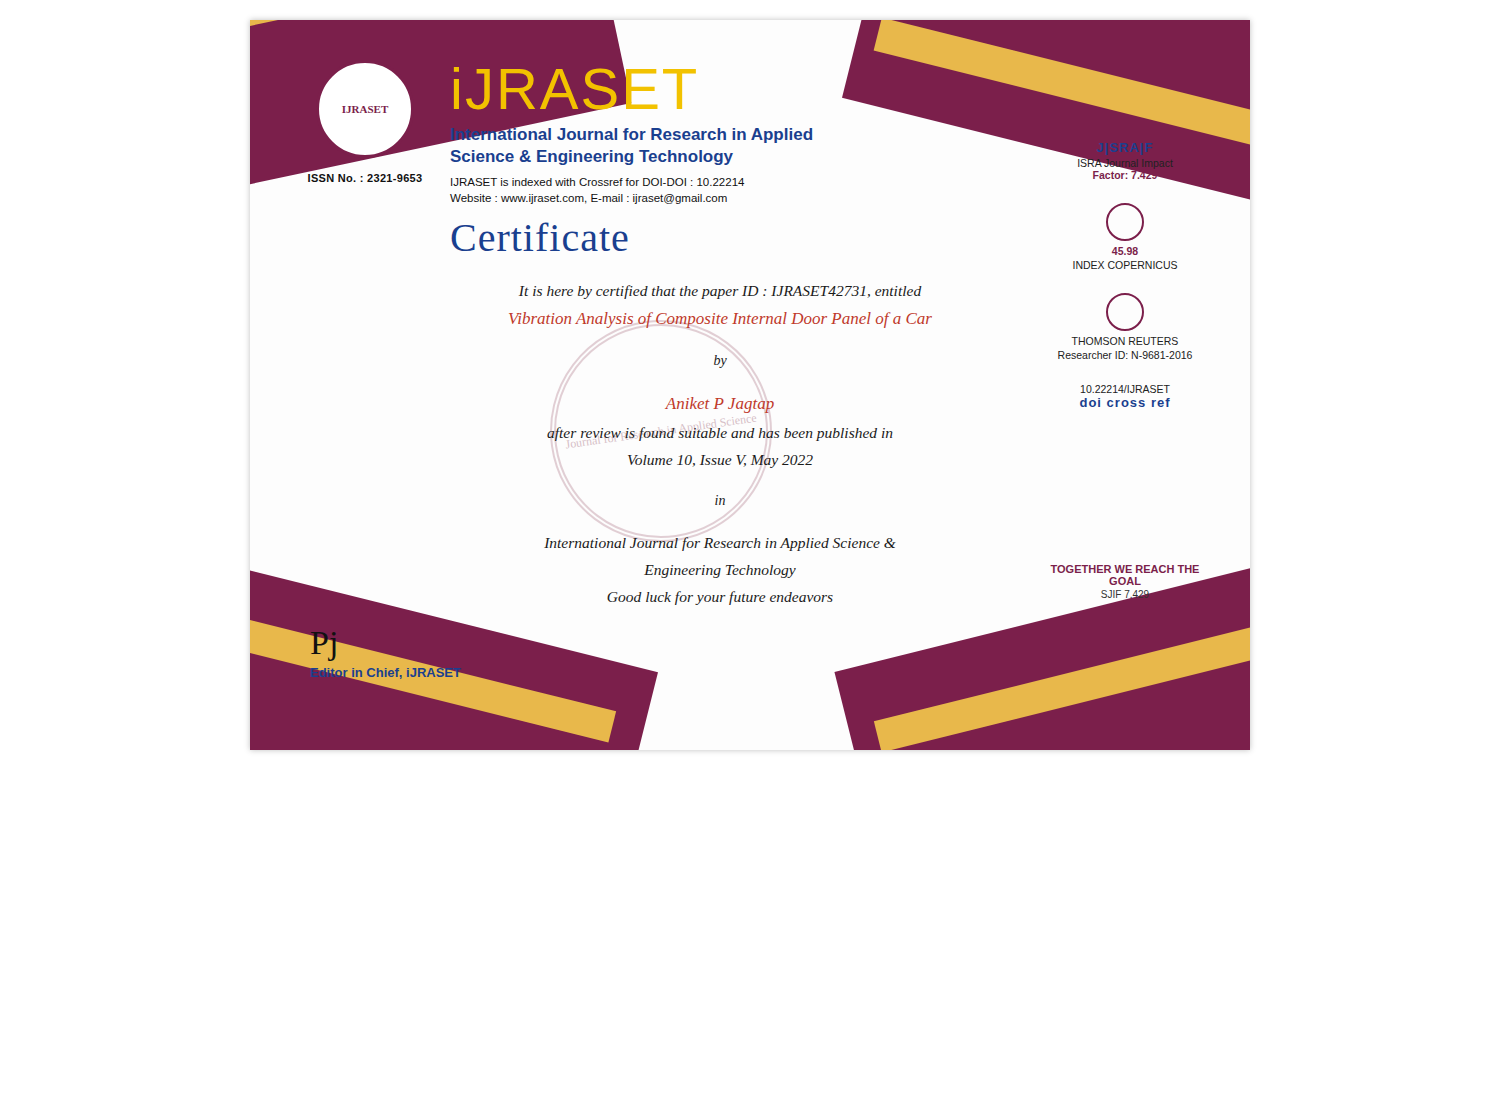IJRASET
ISSN No. : 2321-9653
iJRASET
International Journal for Research in Applied
Science & Engineering Technology
IJRASET is indexed with Crossref for DOI-DOI : 10.22214
Website : www.ijraset.com, E-mail : ijraset@gmail.com
Certificate
J|SRA|F
ISRA Journal Impact Factor: 7.429
45.98 INDEX COPERNICUS
THOMSON REUTERS Researcher ID: N-9681-2016
10.22214/IJRASET
doi cross ref
Journal for Research in Applied Science
It is here by certified that the paper ID : IJRASET42731, entitled
Vibration Analysis of Composite Internal Door Panel of a Car
by
Aniket P Jagtap
after review is found suitable and has been published in
Volume 10, Issue V, May 2022
in
International Journal for Research in Applied Science &
Engineering Technology
Good luck for your future endeavors
TOGETHER WE REACH THE GOAL SJIF 7.429
Pj
Editor in Chief, iJRASET